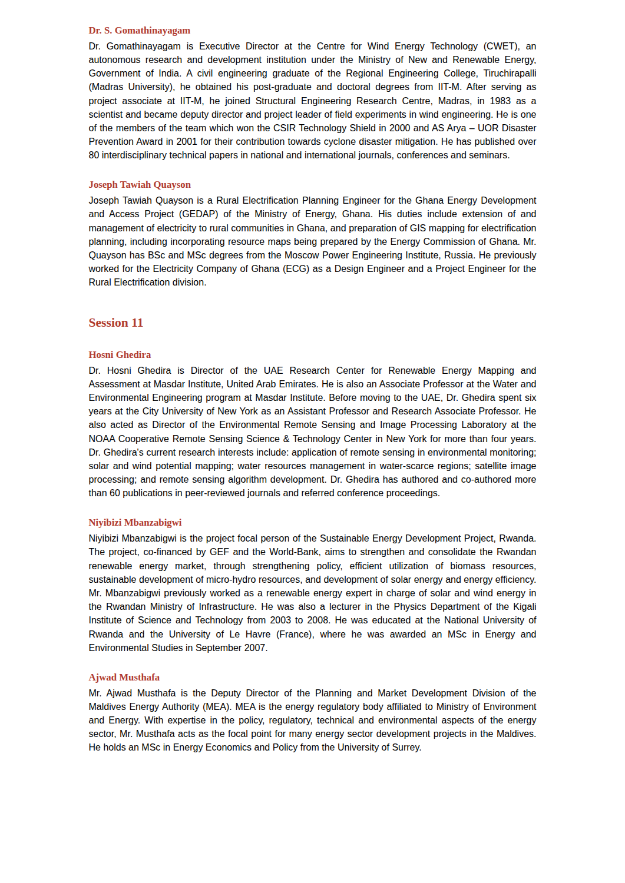Dr. S. Gomathinayagam
Dr. Gomathinayagam is Executive Director at the Centre for Wind Energy Technology (CWET), an autonomous research and development institution under the Ministry of New and Renewable Energy, Government of India. A civil engineering graduate of the Regional Engineering College, Tiruchirapalli (Madras University), he obtained his post-graduate and doctoral degrees from IIT-M. After serving as project associate at IIT-M, he joined Structural Engineering Research Centre, Madras, in 1983 as a scientist and became deputy director and project leader of field experiments in wind engineering. He is one of the members of the team which won the CSIR Technology Shield in 2000 and AS Arya – UOR Disaster Prevention Award in 2001 for their contribution towards cyclone disaster mitigation. He has published over 80 interdisciplinary technical papers in national and international journals, conferences and seminars.
Joseph Tawiah Quayson
Joseph Tawiah Quayson is a Rural Electrification Planning Engineer for the Ghana Energy Development and Access Project (GEDAP) of the Ministry of Energy, Ghana. His duties include extension of and management of electricity to rural communities in Ghana, and preparation of GIS mapping for electrification planning, including incorporating resource maps being prepared by the Energy Commission of Ghana. Mr. Quayson has BSc and MSc degrees from the Moscow Power Engineering Institute, Russia. He previously worked for the Electricity Company of Ghana (ECG) as a Design Engineer and a Project Engineer for the Rural Electrification division.
Session 11
Hosni Ghedira
Dr. Hosni Ghedira is Director of the UAE Research Center for Renewable Energy Mapping and Assessment at Masdar Institute, United Arab Emirates. He is also an Associate Professor at the Water and Environmental Engineering program at Masdar Institute. Before moving to the UAE, Dr. Ghedira spent six years at the City University of New York as an Assistant Professor and Research Associate Professor. He also acted as Director of the Environmental Remote Sensing and Image Processing Laboratory at the NOAA Cooperative Remote Sensing Science & Technology Center in New York for more than four years. Dr. Ghedira's current research interests include: application of remote sensing in environmental monitoring; solar and wind potential mapping; water resources management in water-scarce regions; satellite image processing; and remote sensing algorithm development. Dr. Ghedira has authored and co-authored more than 60 publications in peer-reviewed journals and referred conference proceedings.
Niyibizi Mbanzabigwi
Niyibizi Mbanzabigwi is the project focal person of the Sustainable Energy Development Project, Rwanda. The project, co-financed by GEF and the World-Bank, aims to strengthen and consolidate the Rwandan renewable energy market, through strengthening policy, efficient utilization of biomass resources, sustainable development of micro-hydro resources, and development of solar energy and energy efficiency. Mr. Mbanzabigwi previously worked as a renewable energy expert in charge of solar and wind energy in the Rwandan Ministry of Infrastructure. He was also a lecturer in the Physics Department of the Kigali Institute of Science and Technology from 2003 to 2008. He was educated at the National University of Rwanda and the University of Le Havre (France), where he was awarded an MSc in Energy and Environmental Studies in September 2007.
Ajwad Musthafa
Mr. Ajwad Musthafa is the Deputy Director of the Planning and Market Development Division of the Maldives Energy Authority (MEA). MEA is the energy regulatory body affiliated to Ministry of Environment and Energy. With expertise in the policy, regulatory, technical and environmental aspects of the energy sector, Mr. Musthafa acts as the focal point for many energy sector development projects in the Maldives. He holds an MSc in Energy Economics and Policy from the University of Surrey.